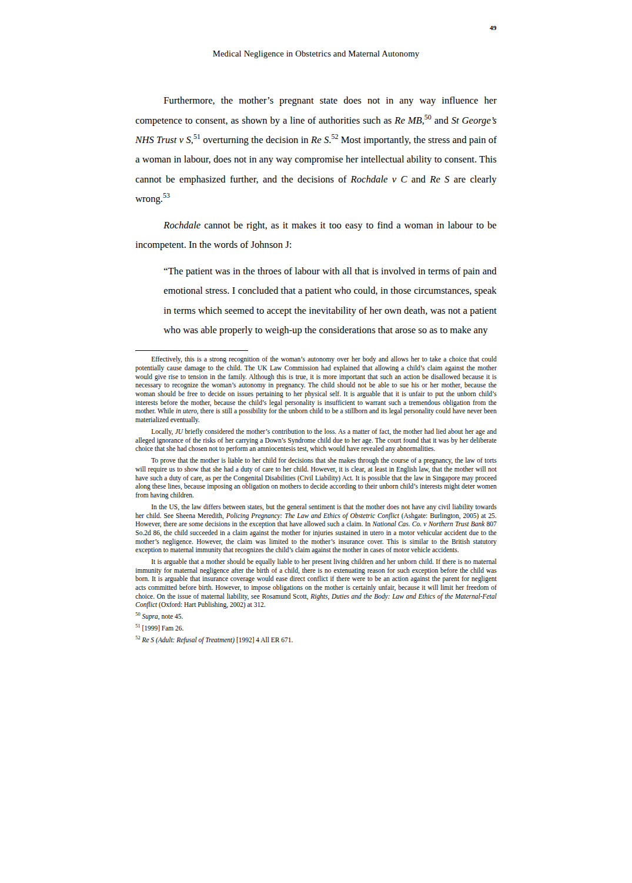49
Medical Negligence in Obstetrics and Maternal Autonomy
Furthermore, the mother’s pregnant state does not in any way influence her competence to consent, as shown by a line of authorities such as Re MB,50 and St George’s NHS Trust v S,51 overturning the decision in Re S.52 Most importantly, the stress and pain of a woman in labour, does not in any way compromise her intellectual ability to consent. This cannot be emphasized further, and the decisions of Rochdale v C and Re S are clearly wrong.53
Rochdale cannot be right, as it makes it too easy to find a woman in labour to be incompetent. In the words of Johnson J:
“The patient was in the throes of labour with all that is involved in terms of pain and emotional stress. I concluded that a patient who could, in those circumstances, speak in terms which seemed to accept the inevitability of her own death, was not a patient who was able properly to weigh-up the considerations that arose so as to make any
Effectively, this is a strong recognition of the woman’s autonomy over her body and allows her to take a choice that could potentially cause damage to the child. The UK Law Commission had explained that allowing a child’s claim against the mother would give rise to tension in the family. Although this is true, it is more important that such an action be disallowed because it is necessary to recognize the woman’s autonomy in pregnancy. The child should not be able to sue his or her mother, because the woman should be free to decide on issues pertaining to her physical self. It is arguable that it is unfair to put the unborn child’s interests before the mother, because the child’s legal personality is insufficient to warrant such a tremendous obligation from the mother. While in utero, there is still a possibility for the unborn child to be a stillborn and its legal personality could have never been materialized eventually.
Locally, JU briefly considered the mother’s contribution to the loss. As a matter of fact, the mother had lied about her age and alleged ignorance of the risks of her carrying a Down’s Syndrome child due to her age. The court found that it was by her deliberate choice that she had chosen not to perform an amniocentesis test, which would have revealed any abnormalities.
To prove that the mother is liable to her child for decisions that she makes through the course of a pregnancy, the law of torts will require us to show that she had a duty of care to her child. However, it is clear, at least in English law, that the mother will not have such a duty of care, as per the Congenital Disabilities (Civil Liability) Act. It is possible that the law in Singapore may proceed along these lines, because imposing an obligation on mothers to decide according to their unborn child’s interests might deter women from having children.
In the US, the law differs between states, but the general sentiment is that the mother does not have any civil liability towards her child. See Sheena Meredith, Policing Pregnancy: The Law and Ethics of Obstetric Conflict (Ashgate: Burlington, 2005) at 25. However, there are some decisions in the exception that have allowed such a claim. In National Cas. Co. v Northern Trust Bank 807 So.2d 86, the child succeeded in a claim against the mother for injuries sustained in utero in a motor vehicular accident due to the mother’s negligence. However, the claim was limited to the mother’s insurance cover. This is similar to the British statutory exception to maternal immunity that recognizes the child’s claim against the mother in cases of motor vehicle accidents.
It is arguable that a mother should be equally liable to her present living children and her unborn child. If there is no maternal immunity for maternal negligence after the birth of a child, there is no extenuating reason for such exception before the child was born. It is arguable that insurance coverage would ease direct conflict if there were to be an action against the parent for negligent acts committed before birth. However, to impose obligations on the mother is certainly unfair, because it will limit her freedom of choice. On the issue of maternal liability, see Rosamund Scott, Rights, Duties and the Body: Law and Ethics of the Maternal-Fetal Conflict (Oxford: Hart Publishing, 2002) at 312.
50 Supra, note 45.
51 [1999] Fam 26.
52 Re S (Adult: Refusal of Treatment) [1992] 4 All ER 671.